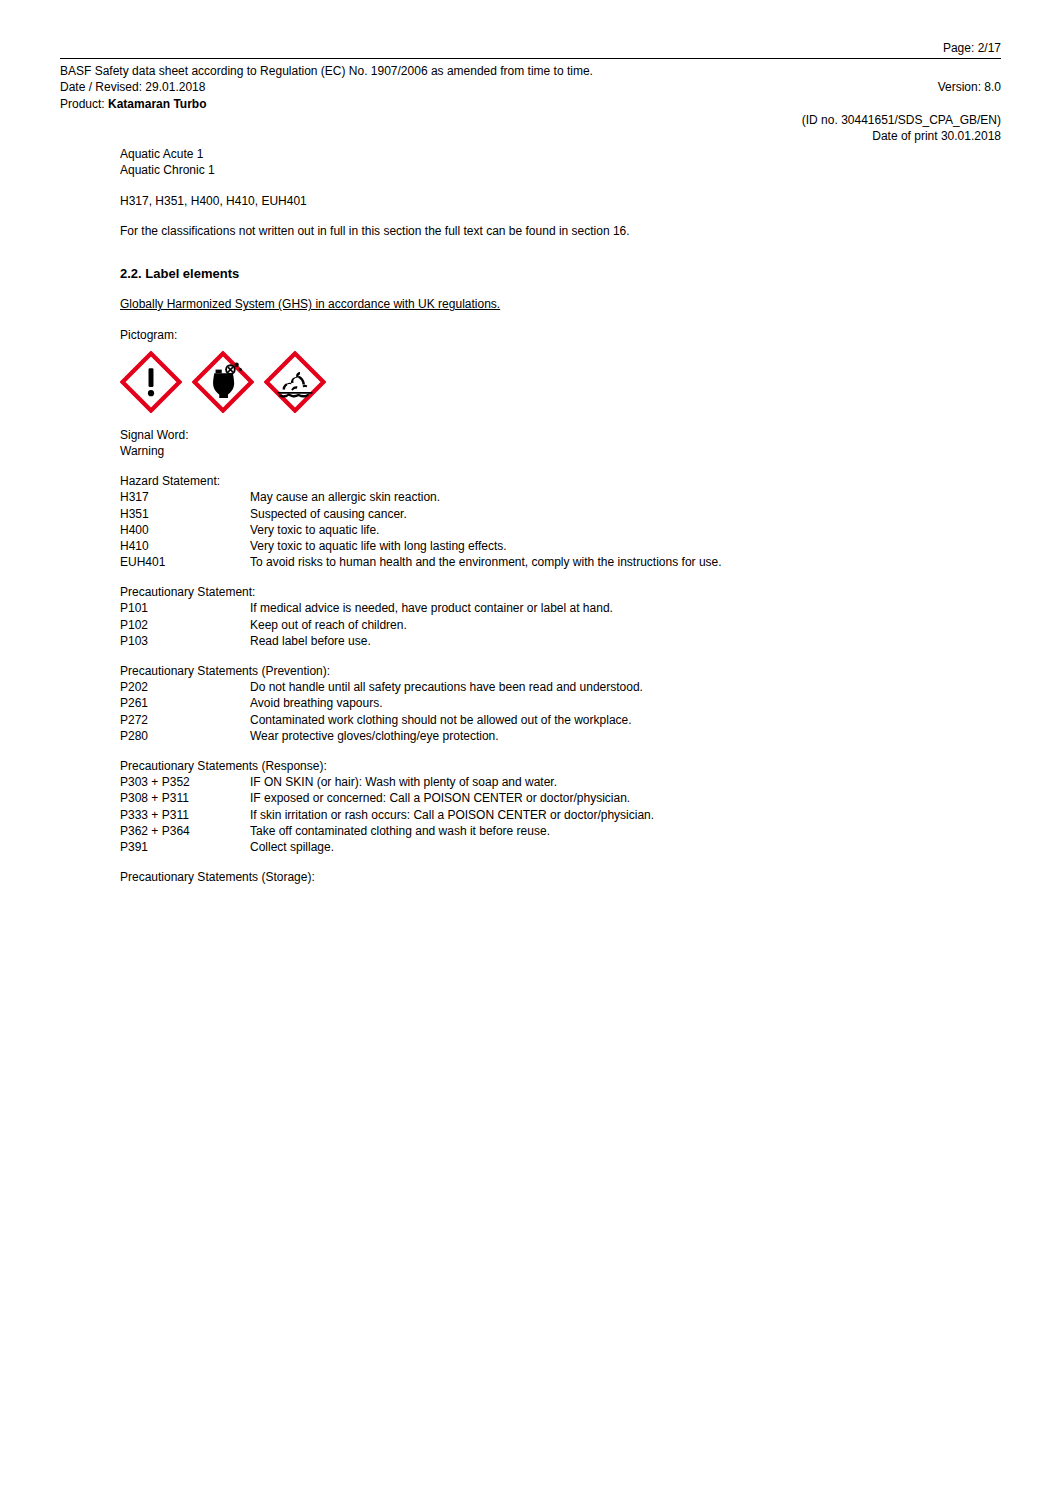Page: 2/17
BASF Safety data sheet according to Regulation (EC) No. 1907/2006 as amended from time to time.
Date / Revised: 29.01.2018 Version: 8.0
Product: Katamaran Turbo
(ID no. 30441651/SDS_CPA_GB/EN)
Date of print 30.01.2018
Aquatic Acute 1
Aquatic Chronic 1
H317, H351, H400, H410, EUH401
For the classifications not written out in full in this section the full text can be found in section 16.
2.2. Label elements
Globally Harmonized System (GHS) in accordance with UK regulations.
Pictogram:
Signal Word:
Warning
Hazard Statement:
| H317 | May cause an allergic skin reaction. |
| H351 | Suspected of causing cancer. |
| H400 | Very toxic to aquatic life. |
| H410 | Very toxic to aquatic life with long lasting effects. |
| EUH401 | To avoid risks to human health and the environment, comply with the instructions for use. |
Precautionary Statement:
| P101 | If medical advice is needed, have product container or label at hand. |
| P102 | Keep out of reach of children. |
| P103 | Read label before use. |
Precautionary Statements (Prevention):
| P202 | Do not handle until all safety precautions have been read and understood. |
| P261 | Avoid breathing vapours. |
| P272 | Contaminated work clothing should not be allowed out of the workplace. |
| P280 | Wear protective gloves/clothing/eye protection. |
Precautionary Statements (Response):
| P303 + P352 | IF ON SKIN (or hair): Wash with plenty of soap and water. |
| P308 + P311 | IF exposed or concerned: Call a POISON CENTER or doctor/physician. |
| P333 + P311 | If skin irritation or rash occurs: Call a POISON CENTER or doctor/physician. |
| P362 + P364 | Take off contaminated clothing and wash it before reuse. |
| P391 | Collect spillage. |
Precautionary Statements (Storage):